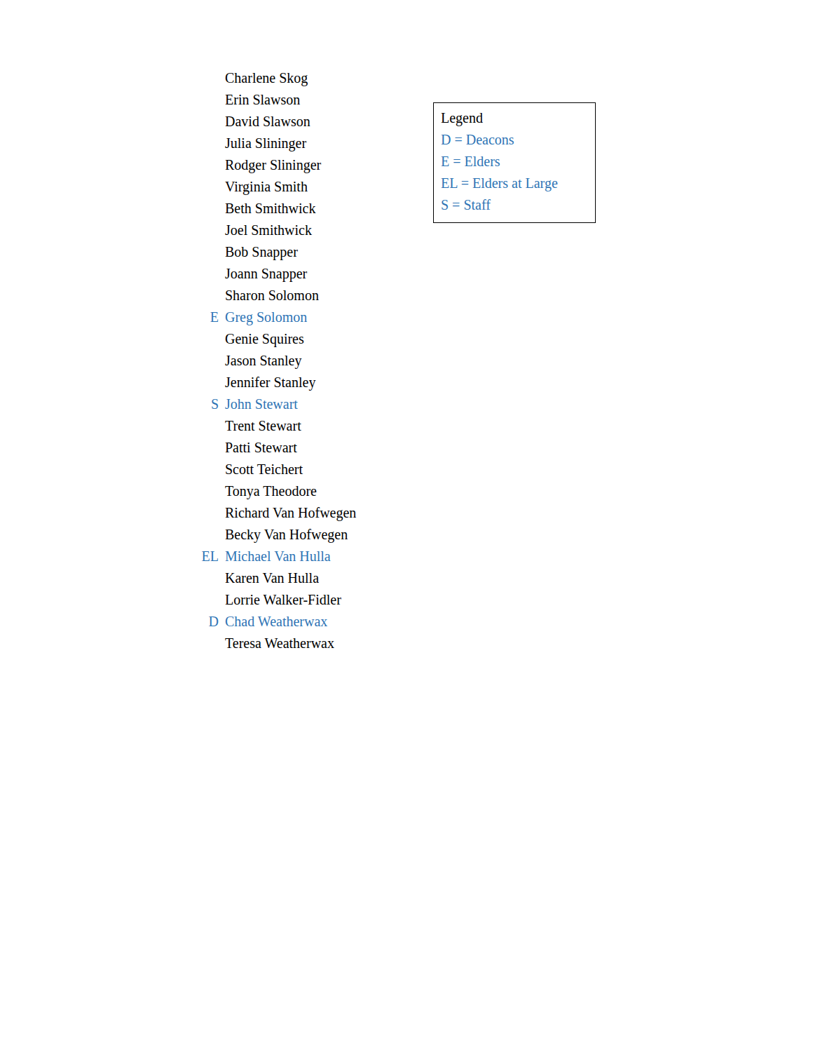Charlene Skog
Erin Slawson
David Slawson
Julia Slininger
Rodger Slininger
Virginia Smith
Beth Smithwick
Joel Smithwick
Bob Snapper
Joann Snapper
Sharon Solomon
EGreg Solomon
Genie Squires
Jason Stanley
Jennifer Stanley
SJohn Stewart
Trent Stewart
Patti Stewart
Scott Teichert
Tonya Theodore
Richard Van Hofwegen
Becky Van Hofwegen
EL Michael Van Hulla
Karen Van Hulla
Lorrie Walker-Fidler
DChad Weatherwax
Teresa Weatherwax
Legend
D = Deacons
E = Elders
EL = Elders at Large
S = Staff